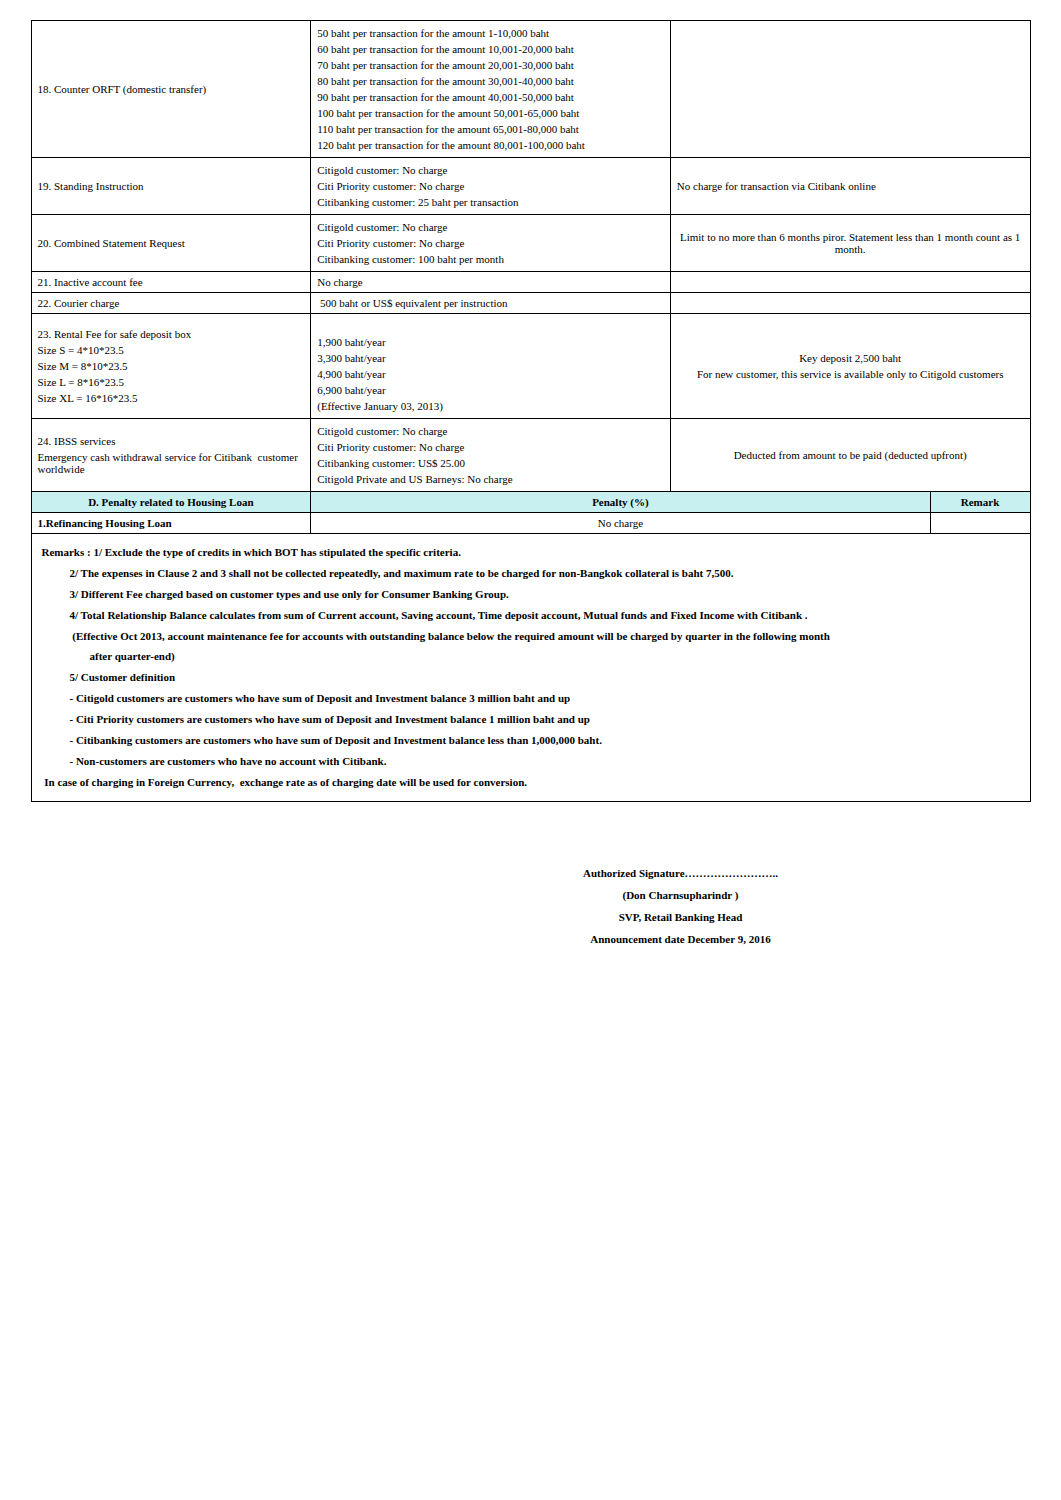| 18. Counter ORFT (domestic transfer) | 50 baht per transaction for the amount 1-10,000 baht 60 baht per transaction for the amount 10,001-20,000 baht 70 baht per transaction for the amount 20,001-30,000 baht 80 baht per transaction for the amount 30,001-40,000 baht 90 baht per transaction for the amount 40,001-50,000 baht 100 baht per transaction for the amount 50,001-65,000 baht 110 baht per transaction for the amount 65,001-80,000 baht 120 baht per transaction for the amount 80,001-100,000 baht | |
| 19. Standing Instruction | Citigold customer: No charge Citi Priority customer: No charge Citibanking customer: 25 baht per transaction | No charge for transaction via Citibank online |
| 20. Combined Statement Request | Citigold customer: No charge Citi Priority customer: No charge Citibanking customer: 100 baht per month | Limit to no more than 6 months piror. Statement less than 1 month count as 1 month. |
| 21. Inactive account fee | No charge | |
| 22. Courier charge | 500 baht or US$ equivalent per instruction | |
| 23. Rental Fee for safe deposit box Size S = 4*10*23.5 Size M = 8*10*23.5 Size L = 8*16*23.5 Size XL = 16*16*23.5 | 1,900 baht/year 3,300 baht/year 4,900 baht/year 6,900 baht/year (Effective January 03, 2013) | Key deposit 2,500 baht For new customer, this service is available only to Citigold customers |
| 24. IBSS services Emergency cash withdrawal service for Citibank customer worldwide | Citigold customer: No charge Citi Priority customer: No charge Citibanking customer: US$ 25.00 Citigold Private and US Barneys: No charge | Deducted from amount to be paid (deducted upfront) |
| D. Penalty related to Housing Loan | Penalty (%) | Remark |
| 1.Refinancing Housing Loan | No charge | |
Remarks : 1/ Exclude the type of credits in which BOT has stipulated the specific criteria.
2/ The expenses in Clause 2 and 3 shall not be collected repeatedly, and maximum rate to be charged for non-Bangkok collateral is baht 7,500.
3/ Different Fee charged based on customer types and use only for Consumer Banking Group.
4/ Total Relationship Balance calculates from sum of Current account, Saving account, Time deposit account, Mutual funds and Fixed Income with Citibank .
(Effective Oct 2013, account maintenance fee for accounts with outstanding balance below the required amount will be charged by quarter in the following month
after quarter-end)
5/ Customer definition
- Citigold customers are customers who have sum of Deposit and Investment balance 3 million baht and up
- Citi Priority customers are customers who have sum of Deposit and Investment balance 1 million baht and up
- Citibanking customers are customers who have sum of Deposit and Investment balance less than 1,000,000 baht.
- Non-customers are customers who have no account with Citibank.
In case of charging in Foreign Currency, exchange rate as of charging date will be used for conversion.
Authorized Signature……………………..
(Don Charnsupharindr )
SVP, Retail Banking Head
Announcement date December 9, 2016